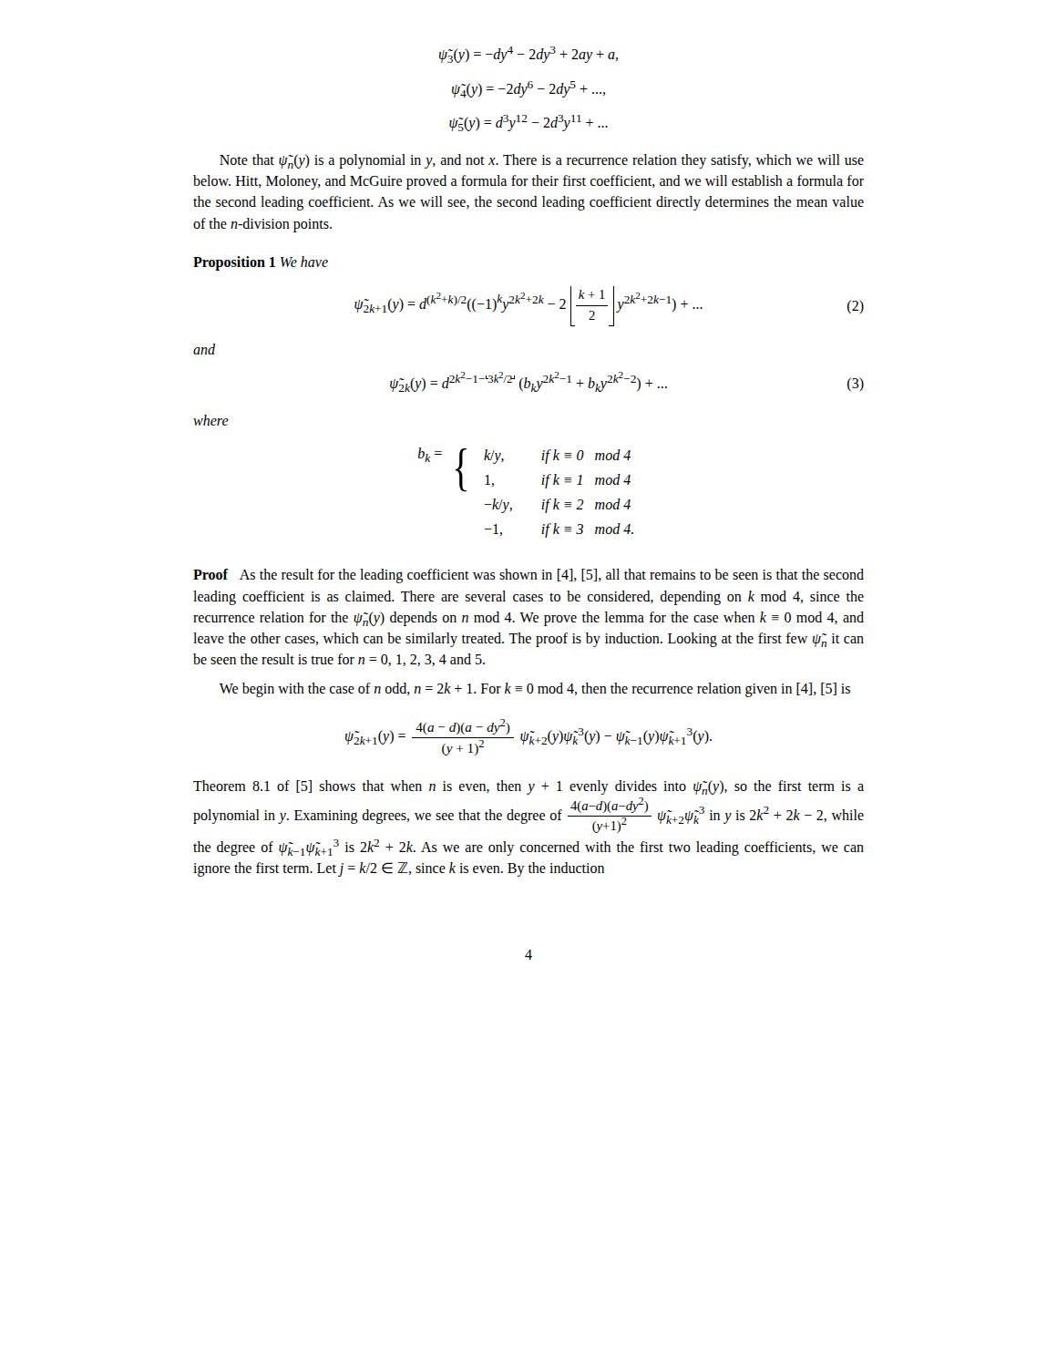ψ̃3(y) = −dy4 − 2dy3 + 2ay + a,
ψ̃4(y) = −2dy6 − 2dy5 + ...,
ψ̃5(y) = d3y12 − 2d3y11 + ...
Note that ψ̃n(y) is a polynomial in y, and not x. There is a recurrence relation they satisfy, which we will use below. Hitt, Moloney, and McGuire proved a formula for their first coefficient, and we will establish a formula for the second leading coefficient. As we will see, the second leading coefficient directly determines the mean value of the n-division points.
Proposition 1 We have
ψ̃2k+1(y) = d(k2+k)/2((−1)ky2k2+2k − 2 k + 12 y2k2+2k−1) + ...
(2)
and
ψ̃2k(y) = d2k2−1−3k2/2 (bky2k2−1 + bky2k2−2) + ...
(3)
where
bk ={
| k / y , | if k ≡ 0 mod 4 |
| 1, | if k ≡ 1 mod 4 |
| − k / y , | if k ≡ 2 mod 4 |
| −1, | if k ≡ 3 mod 4. |
Proof As the result for the leading coefficient was shown in [4], [5], all that remains to be seen is that the second leading coefficient is as claimed. There are several cases to be considered, depending on k mod 4, since the recurrence relation for the ψ̃n(y) depends on n mod 4. We prove the lemma for the case when k ≡ 0 mod 4, and leave the other cases, which can be similarly treated. The proof is by induction. Looking at the first few ψ̃n it can be seen the result is true for n = 0, 1, 2, 3, 4 and 5.
We begin with the case of n odd, n = 2k + 1. For k ≡ 0 mod 4, then the recurrence relation given in [4], [5] is
ψ̃2k+1(y) = 4(a − d)(a − dy2)(y + 1)2 ψ̃k+2(y)ψ̃k3(y) − ψ̃k−1(y)ψ̃k+13(y).
Theorem 8.1 of [5] shows that when n is even, then y + 1 evenly divides into ψ̃n(y), so the first term is a polynomial in y. Examining degrees, we see that the degree of 4(a−d)(a−dy2)(y+1)2 ψ̃k+2ψ̃k3 in y is 2k2 + 2k − 2, while the degree of ψ̃k−1ψ̃k+13 is 2k2 + 2k. As we are only concerned with the first two leading coefficients, we can ignore the first term. Let j = k/2 ∈ ℤ, since k is even. By the induction
4